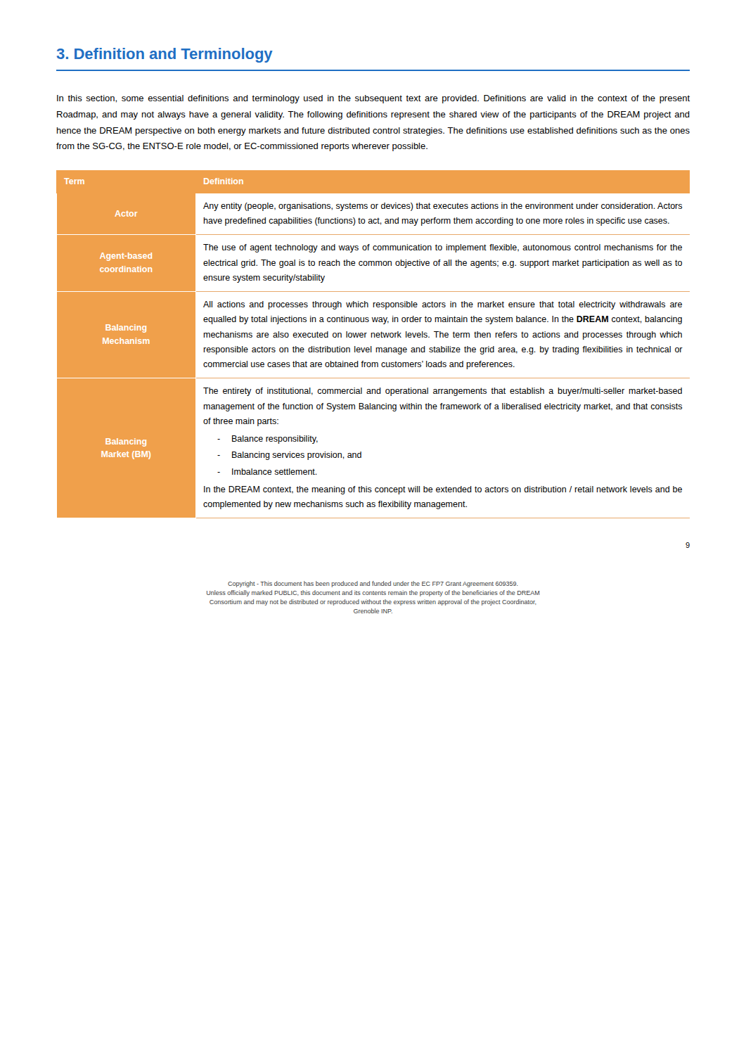3. Definition and Terminology
In this section, some essential definitions and terminology used in the subsequent text are provided. Definitions are valid in the context of the present Roadmap, and may not always have a general validity. The following definitions represent the shared view of the participants of the DREAM project and hence the DREAM perspective on both energy markets and future distributed control strategies. The definitions use established definitions such as the ones from the SG-CG, the ENTSO-E role model, or EC-commissioned reports wherever possible.
| Term | Definition |
| --- | --- |
| Actor | Any entity (people, organisations, systems or devices) that executes actions in the environment under consideration. Actors have predefined capabilities (functions) to act, and may perform them according to one more roles in specific use cases. |
| Agent-based coordination | The use of agent technology and ways of communication to implement flexible, autonomous control mechanisms for the electrical grid. The goal is to reach the common objective of all the agents; e.g. support market participation as well as to ensure system security/stability |
| Balancing Mechanism | All actions and processes through which responsible actors in the market ensure that total electricity withdrawals are equalled by total injections in a continuous way, in order to maintain the system balance. In the DREAM context, balancing mechanisms are also executed on lower network levels. The term then refers to actions and processes through which responsible actors on the distribution level manage and stabilize the grid area, e.g. by trading flexibilities in technical or commercial use cases that are obtained from customers’ loads and preferences. |
| Balancing Market (BM) | The entirety of institutional, commercial and operational arrangements that establish a buyer/multi-seller market-based management of the function of System Balancing within the framework of a liberalised electricity market, and that consists of three main parts: Balance responsibility, Balancing services provision, and Imbalance settlement. In the DREAM context, the meaning of this concept will be extended to actors on distribution / retail network levels and be complemented by new mechanisms such as flexibility management. |
9
Copyright - This document has been produced and funded under the EC FP7 Grant Agreement 609359.
Unless officially marked PUBLIC, this document and its contents remain the property of the beneficiaries of the DREAM
Consortium and may not be distributed or reproduced without the express written approval of the project Coordinator,
Grenoble INP.